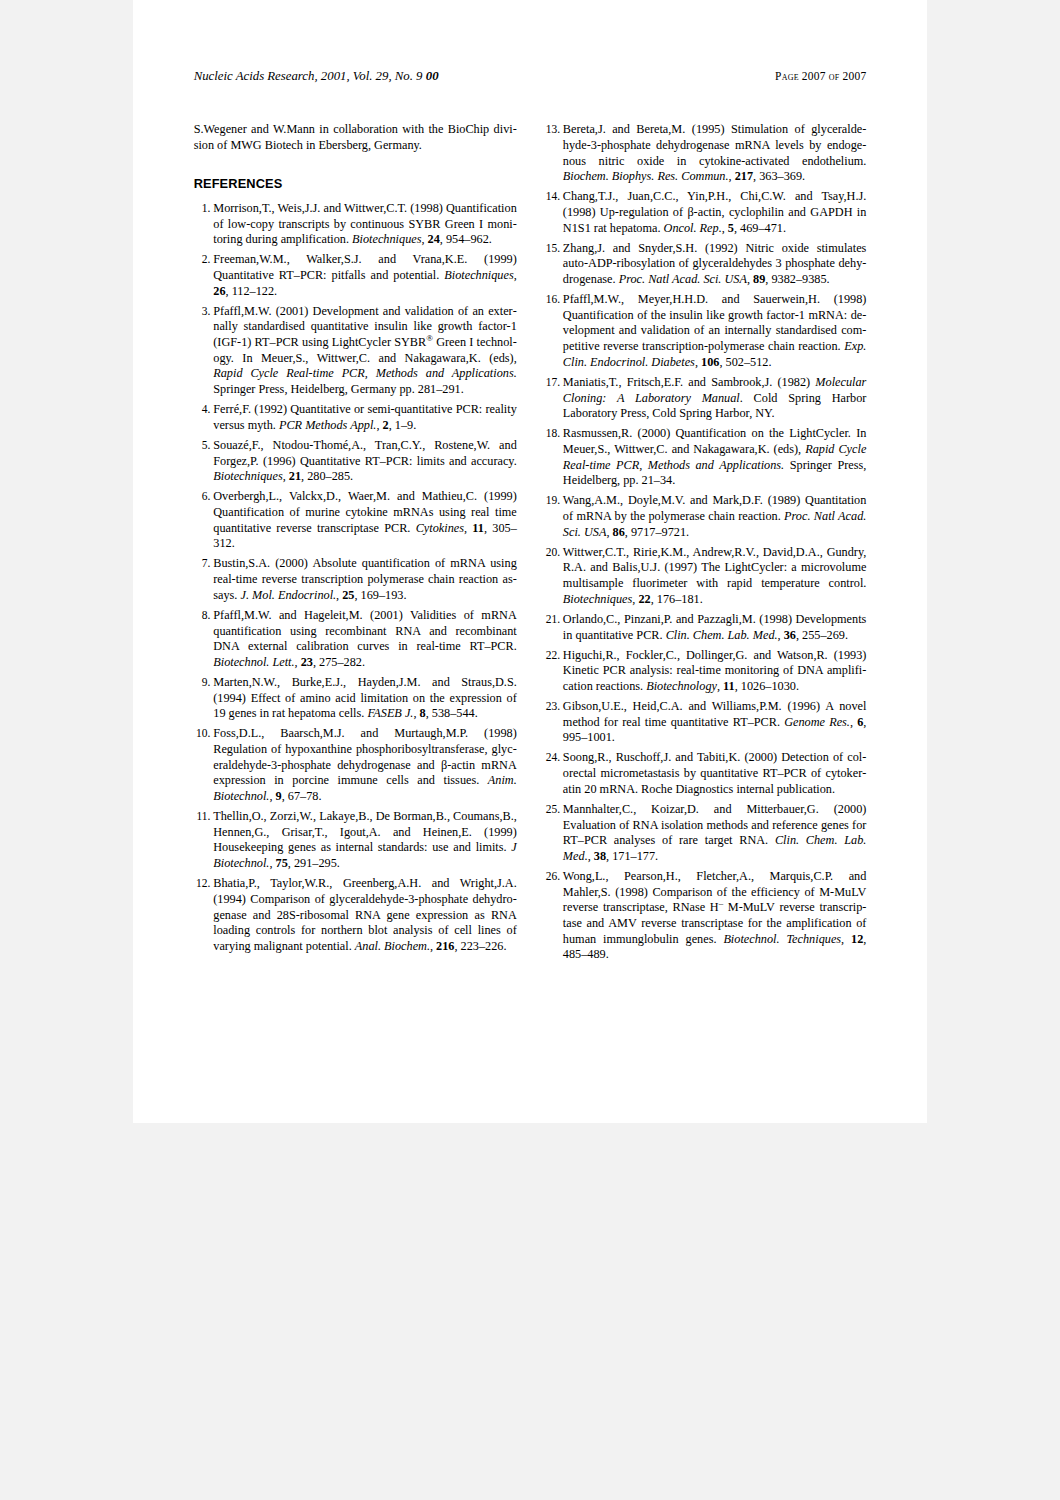Nucleic Acids Research, 2001, Vol. 29, No. 9 00
Page 2007 of 2007
S.Wegener and W.Mann in collaboration with the BioChip division of MWG Biotech in Ebersberg, Germany.
REFERENCES
Morrison,T., Weis,J.J. and Wittwer,C.T. (1998) Quantification of low-copy transcripts by continuous SYBR Green I monitoring during amplification. Biotechniques, 24, 954–962.
Freeman,W.M., Walker,S.J. and Vrana,K.E. (1999) Quantitative RT–PCR: pitfalls and potential. Biotechniques, 26, 112–122.
Pfaffl,M.W. (2001) Development and validation of an externally standardised quantitative insulin like growth factor-1 (IGF-1) RT–PCR using LightCycler SYBR® Green I technology. In Meuer,S., Wittwer,C. and Nakagawara,K. (eds), Rapid Cycle Real-time PCR, Methods and Applications. Springer Press, Heidelberg, Germany pp. 281–291.
Ferré,F. (1992) Quantitative or semi-quantitative PCR: reality versus myth. PCR Methods Appl., 2, 1–9.
Souazé,F., Ntodou-Thomé,A., Tran,C.Y., Rostene,W. and Forgez,P. (1996) Quantitative RT–PCR: limits and accuracy. Biotechniques, 21, 280–285.
Overbergh,L., Valckx,D., Waer,M. and Mathieu,C. (1999) Quantification of murine cytokine mRNAs using real time quantitative reverse transcriptase PCR. Cytokines, 11, 305–312.
Bustin,S.A. (2000) Absolute quantification of mRNA using real-time reverse transcription polymerase chain reaction assays. J. Mol. Endocrinol., 25, 169–193.
Pfaffl,M.W. and Hageleit,M. (2001) Validities of mRNA quantification using recombinant RNA and recombinant DNA external calibration curves in real-time RT–PCR. Biotechnol. Lett., 23, 275–282.
Marten,N.W., Burke,E.J., Hayden,J.M. and Straus,D.S. (1994) Effect of amino acid limitation on the expression of 19 genes in rat hepatoma cells. FASEB J., 8, 538–544.
Foss,D.L., Baarsch,M.J. and Murtaugh,M.P. (1998) Regulation of hypoxanthine phosphoribosyltransferase, glyceraldehyde-3-phosphate dehydrogenase and β-actin mRNA expression in porcine immune cells and tissues. Anim. Biotechnol., 9, 67–78.
Thellin,O., Zorzi,W., Lakaye,B., De Borman,B., Coumans,B., Hennen,G., Grisar,T., Igout,A. and Heinen,E. (1999) Housekeeping genes as internal standards: use and limits. J Biotechnol., 75, 291–295.
Bhatia,P., Taylor,W.R., Greenberg,A.H. and Wright,J.A. (1994) Comparison of glyceraldehyde-3-phosphate dehydrogenase and 28S-ribosomal RNA gene expression as RNA loading controls for northern blot analysis of cell lines of varying malignant potential. Anal. Biochem., 216, 223–226.
Bereta,J. and Bereta,M. (1995) Stimulation of glyceraldehyde-3-phosphate dehydrogenase mRNA levels by endogenous nitric oxide in cytokine-activated endothelium. Biochem. Biophys. Res. Commun., 217, 363–369.
Chang,T.J., Juan,C.C., Yin,P.H., Chi,C.W. and Tsay,H.J. (1998) Up-regulation of β-actin, cyclophilin and GAPDH in N1S1 rat hepatoma. Oncol. Rep., 5, 469–471.
Zhang,J. and Snyder,S.H. (1992) Nitric oxide stimulates auto-ADP-ribosylation of glyceraldehydes 3 phosphate dehydrogenase. Proc. Natl Acad. Sci. USA, 89, 9382–9385.
Pfaffl,M.W., Meyer,H.H.D. and Sauerwein,H. (1998) Quantification of the insulin like growth factor-1 mRNA: development and validation of an internally standardised competitive reverse transcription-polymerase chain reaction. Exp. Clin. Endocrinol. Diabetes, 106, 502–512.
Maniatis,T., Fritsch,E.F. and Sambrook,J. (1982) Molecular Cloning: A Laboratory Manual. Cold Spring Harbor Laboratory Press, Cold Spring Harbor, NY.
Rasmussen,R. (2000) Quantification on the LightCycler. In Meuer,S., Wittwer,C. and Nakagawara,K. (eds), Rapid Cycle Real-time PCR, Methods and Applications. Springer Press, Heidelberg, pp. 21–34.
Wang,A.M., Doyle,M.V. and Mark,D.F. (1989) Quantitation of mRNA by the polymerase chain reaction. Proc. Natl Acad. Sci. USA, 86, 9717–9721.
Wittwer,C.T., Ririe,K.M., Andrew,R.V., David,D.A., Gundry, R.A. and Balis,U.J. (1997) The LightCycler: a microvolume multisample fluorimeter with rapid temperature control. Biotechniques, 22, 176–181.
Orlando,C., Pinzani,P. and Pazzagli,M. (1998) Developments in quantitative PCR. Clin. Chem. Lab. Med., 36, 255–269.
Higuchi,R., Fockler,C., Dollinger,G. and Watson,R. (1993) Kinetic PCR analysis: real-time monitoring of DNA amplification reactions. Biotechnology, 11, 1026–1030.
Gibson,U.E., Heid,C.A. and Williams,P.M. (1996) A novel method for real time quantitative RT–PCR. Genome Res., 6, 995–1001.
Soong,R., Ruschoff,J. and Tabiti,K. (2000) Detection of colorectal micrometastasis by quantitative RT–PCR of cytokeratin 20 mRNA. Roche Diagnostics internal publication.
Mannhalter,C., Koizar,D. and Mitterbauer,G. (2000) Evaluation of RNA isolation methods and reference genes for RT–PCR analyses of rare target RNA. Clin. Chem. Lab. Med., 38, 171–177.
Wong,L., Pearson,H., Fletcher,A., Marquis,C.P. and Mahler,S. (1998) Comparison of the efficiency of M-MuLV reverse transcriptase, RNase H– M-MuLV reverse transcriptase and AMV reverse transcriptase for the amplification of human immunglobulin genes. Biotechnol. Techniques, 12, 485–489.